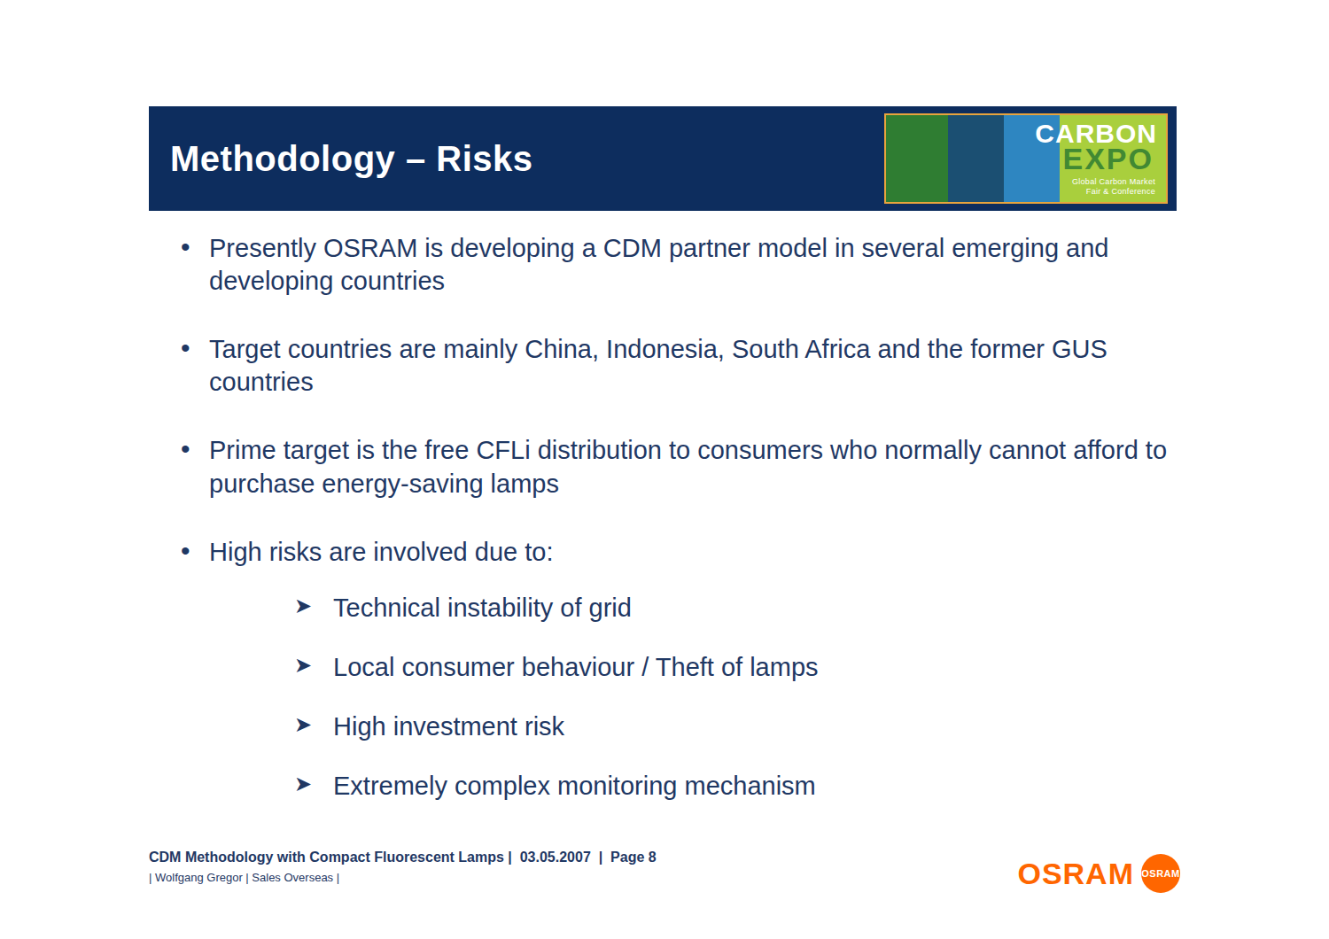Methodology – Risks
CARBON
EXPO
Global Carbon Market
Fair & Conference
Presently OSRAM is developing a CDM partner model in several emerging and developing countries
Target countries are mainly China, Indonesia, South Africa and the former GUS countries
Prime target is the free CFLi distribution to consumers who normally cannot afford to purchase energy-saving lamps
High risks are involved due to:
Technical instability of grid
Local consumer behaviour / Theft of lamps
High investment risk
Extremely complex monitoring mechanism
CDM Methodology with Compact Fluorescent Lamps | 03.05.2007 | Page 8
| Wolfgang Gregor | Sales Overseas |
OSRAM
OSRAM